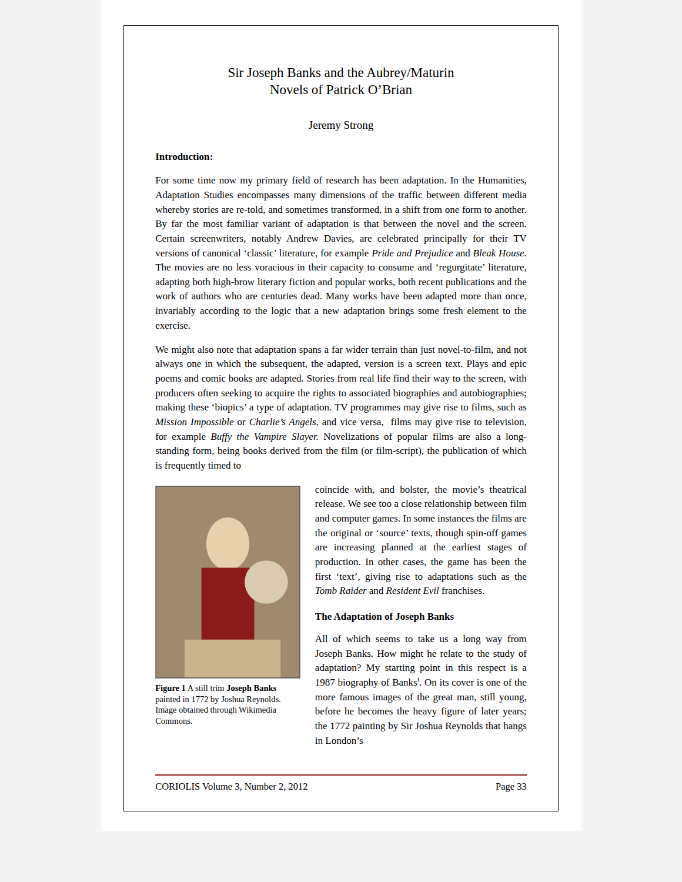Sir Joseph Banks and the Aubrey/Maturin
Novels of Patrick O’Brian
Jeremy Strong
Introduction:
For some time now my primary field of research has been adaptation. In the Humanities, Adaptation Studies encompasses many dimensions of the traffic between different media whereby stories are re-told, and sometimes transformed, in a shift from one form to another. By far the most familiar variant of adaptation is that between the novel and the screen. Certain screenwriters, notably Andrew Davies, are celebrated principally for their TV versions of canonical ‘classic’ literature, for example Pride and Prejudice and Bleak House. The movies are no less voracious in their capacity to consume and ‘regurgitate’ literature, adapting both high-brow literary fiction and popular works, both recent publications and the work of authors who are centuries dead. Many works have been adapted more than once, invariably according to the logic that a new adaptation brings some fresh element to the exercise.
We might also note that adaptation spans a far wider terrain than just novel-to-film, and not always one in which the subsequent, the adapted, version is a screen text. Plays and epic poems and comic books are adapted. Stories from real life find their way to the screen, with producers often seeking to acquire the rights to associated biographies and autobiographies; making these ‘biopics’ a type of adaptation. TV programmes may give rise to films, such as Mission Impossible or Charlie’s Angels, and vice versa, films may give rise to television, for example Buffy the Vampire Slayer. Novelizations of popular films are also a long-standing form, being books derived from the film (or film-script), the publication of which is frequently timed to
Figure 1 A still trim Joseph Banks painted in 1772 by Joshua Reynolds. Image obtained through Wikimedia Commons.
coincide with, and bolster, the movie’s theatrical release. We see too a close relationship between film and computer games. In some instances the films are the original or ‘source’ texts, though spin-off games are increasing planned at the earliest stages of production. In other cases, the game has been the first ‘text’, giving rise to adaptations such as the Tomb Raider and Resident Evil franchises.
The Adaptation of Joseph Banks
All of which seems to take us a long way from Joseph Banks. How might he relate to the study of adaptation? My starting point in this respect is a 1987 biography of Banksi. On its cover is one of the more famous images of the great man, still young, before he becomes the heavy figure of later years; the 1772 painting by Sir Joshua Reynolds that hangs in London’s
CORIOLIS Volume 3, Number 2, 2012 Page 33